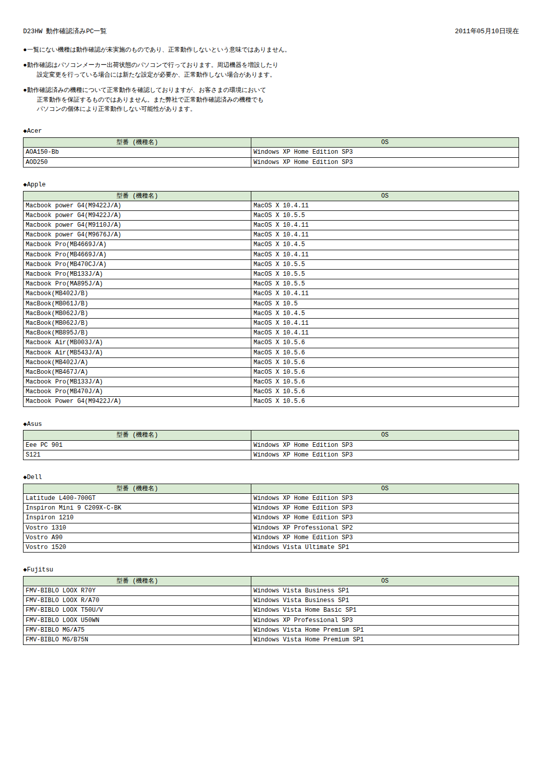D23HW 動作確認済みPC一覧
2011年05月10日現在
●一覧にない機種は動作確認が未実施のものであり、正常動作しないという意味ではありません。
●動作確認はパソコンメーカー出荷状態のパソコンで行っております。周辺機器を増設したり設定変更を行っている場合には新たな設定が必要か、正常動作しない場合があります。
●動作確認済みの機種について正常動作を確認しておりますが、お客さまの環境において正常動作を保証するものではありません。また弊社で正常動作確認済みの機種でも パソコンの個体により正常動作しない可能性があります。
◆Acer
| 型番 (機種名) | OS |
| --- | --- |
| AOA150-Bb | Windows XP Home Edition SP3 |
| AOD250 | Windows XP Home Edition SP3 |
◆Apple
| 型番 (機種名) | OS |
| --- | --- |
| Macbook power G4(M9422J/A) | MacOS X 10.4.11 |
| Macbook power G4(M9422J/A) | MacOS X 10.5.5 |
| Macbook power G4(M9110J/A) | MacOS X 10.4.11 |
| Macbook power G4(M9676J/A) | MacOS X 10.4.11 |
| Macbook Pro(MB4669J/A) | MacOS X 10.4.5 |
| Macbook Pro(MB4669J/A) | MacOS X 10.4.11 |
| Macbook Pro(MB470CJ/A) | MacOS X 10.5.5 |
| Macbook Pro(MB133J/A) | MacOS X 10.5.5 |
| Macbook Pro(MA895J/A) | MacOS X 10.5.5 |
| Macbook(MB402J/B) | MacOS X 10.4.11 |
| MacBook(MB061J/B) | MacOS X 10.5 |
| MacBook(MB062J/B) | MacOS X 10.4.5 |
| MacBook(MB062J/B) | MacOS X 10.4.11 |
| MacBook(MB895J/B) | MacOS X 10.4.11 |
| Macbook Air(MB003J/A) | MacOS X 10.5.6 |
| Macbook Air(MB543J/A) | MacOS X 10.5.6 |
| Macbook(MB402J/A) | MacOS X 10.5.6 |
| MacBook(MB467J/A) | MacOS X 10.5.6 |
| Macbook Pro(MB133J/A) | MacOS X 10.5.6 |
| Macbook Pro(MB470J/A) | MacOS X 10.5.6 |
| Macbook Power G4(M9422J/A) | MacOS X 10.5.6 |
◆Asus
| 型番 (機種名) | OS |
| --- | --- |
| Eee PC 901 | Windows XP Home Edition SP3 |
| S121 | Windows XP Home Edition SP3 |
◆Dell
| 型番 (機種名) | OS |
| --- | --- |
| Latitude L400-700GT | Windows XP Home Edition SP3 |
| Inspiron Mini 9 C209X-C-BK | Windows XP Home Edition SP3 |
| Inspiron 1210 | Windows XP Home Edition SP3 |
| Vostro 1310 | Windows XP Professional SP2 |
| Vostro A90 | Windows XP Home Edition SP3 |
| Vostro 1520 | Windows Vista Ultimate SP1 |
◆Fujitsu
| 型番 (機種名) | OS |
| --- | --- |
| FMV-BIBLO LOOX R70Y | Windows Vista Business SP1 |
| FMV-BIBLO LOOX R/A70 | Windows Vista Business SP1 |
| FMV-BIBLO LOOX T50U/V | Windows Vista Home Basic SP1 |
| FMV-BIBLO LOOX U50WN | Windows XP Professional SP3 |
| FMV-BIBLO MG/A75 | Windows Vista Home Premium SP1 |
| FMV-BIBLO MG/B75N | Windows Vista Home Premium SP1 |